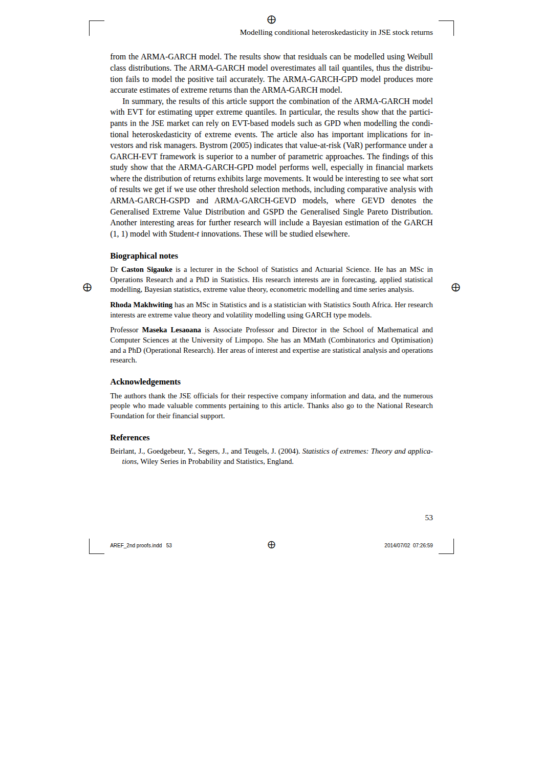⨁
⨁
⨁
Modelling conditional heteroskedasticity in JSE stock returns
from the ARMA-GARCH model. The results show that residuals can be modelled using Weibull class distributions. The ARMA-GARCH model overestimates all tail quantiles, thus the distribution fails to model the positive tail accurately. The ARMA-GARCH-GPD model produces more accurate estimates of extreme returns than the ARMA-GARCH model.
In summary, the results of this article support the combination of the ARMA-GARCH model with EVT for estimating upper extreme quantiles. In particular, the results show that the participants in the JSE market can rely on EVT-based models such as GPD when modelling the conditional heteroskedasticity of extreme events. The article also has important implications for investors and risk managers. Bystrom (2005) indicates that value-at-risk (VaR) performance under a GARCH-EVT framework is superior to a number of parametric approaches. The findings of this study show that the ARMA-GARCH-GPD model performs well, especially in financial markets where the distribution of returns exhibits large movements. It would be interesting to see what sort of results we get if we use other threshold selection methods, including comparative analysis with ARMA-GARCH-GSPD and ARMA-GARCH-GEVD models, where GEVD denotes the Generalised Extreme Value Distribution and GSPD the Generalised Single Pareto Distribution. Another interesting areas for further research will include a Bayesian estimation of the GARCH (1, 1) model with Student-t innovations. These will be studied elsewhere.
Biographical notes
Dr Caston Sigauke is a lecturer in the School of Statistics and Actuarial Science. He has an MSc in Operations Research and a PhD in Statistics. His research interests are in forecasting, applied statistical modelling, Bayesian statistics, extreme value theory, econometric modelling and time series analysis.
Rhoda Makhwiting has an MSc in Statistics and is a statistician with Statistics South Africa. Her research interests are extreme value theory and volatility modelling using GARCH type models.
Professor Maseka Lesaoana is Associate Professor and Director in the School of Mathematical and Computer Sciences at the University of Limpopo. She has an MMath (Combinatorics and Optimisation) and a PhD (Operational Research). Her areas of interest and expertise are statistical analysis and operations research.
Acknowledgements
The authors thank the JSE officials for their respective company information and data, and the numerous people who made valuable comments pertaining to this article. Thanks also go to the National Research Foundation for their financial support.
References
Beirlant, J., Goedgebeur, Y., Segers, J., and Teugels, J. (2004). Statistics of extremes: Theory and applications, Wiley Series in Probability and Statistics, England.
53
⨁
AREF_2nd proofs.indd 53 2014/07/02 07:26:59